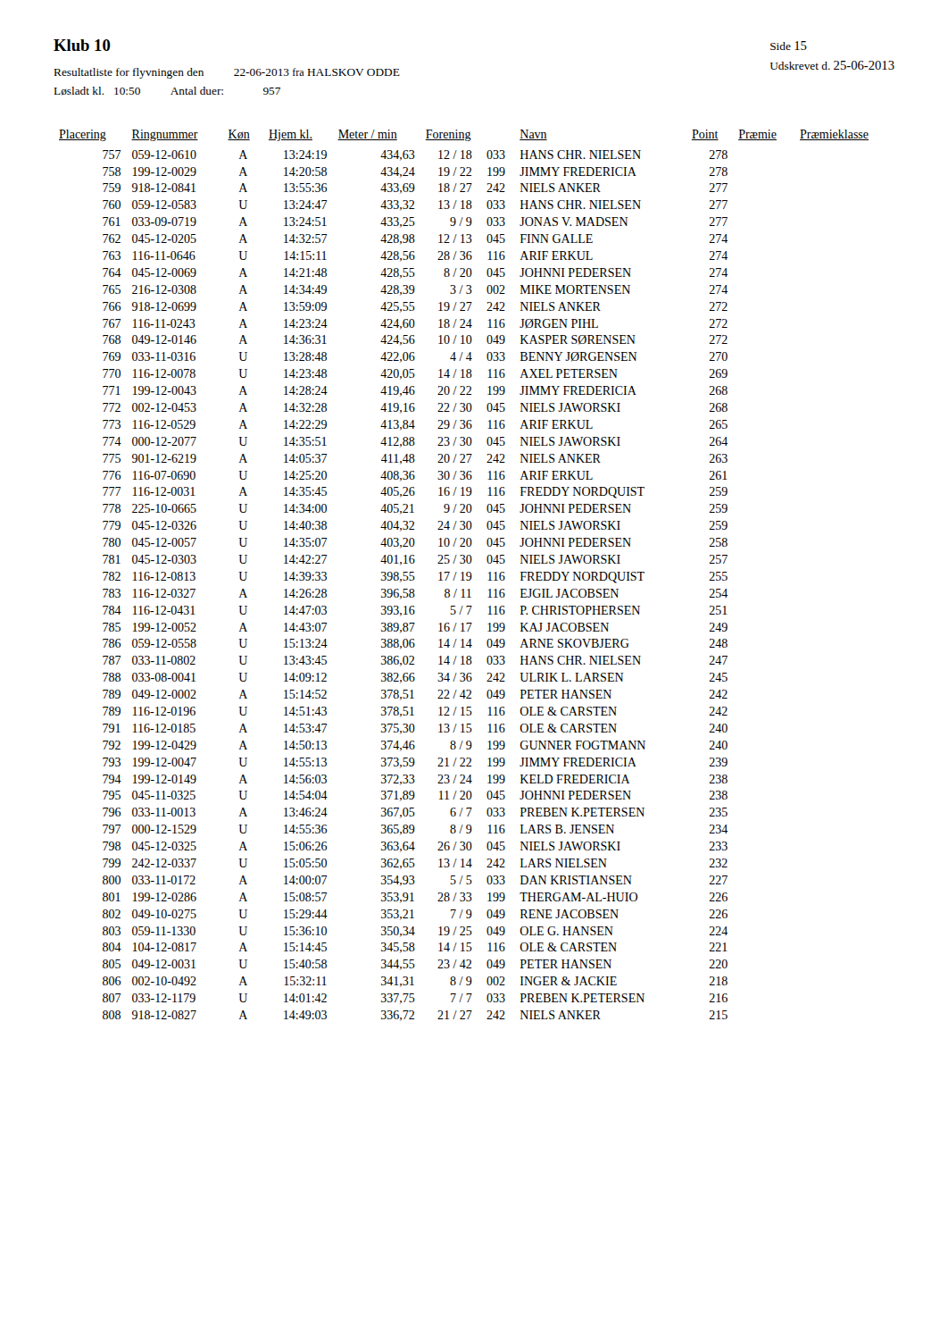Side 15
Udskrevet d. 25-06-2013
Klub 10
Resultatliste for flyvningen den 22-06-2013 fra HALSKOV ODDE Løsladt kl. 10:50 Antal duer: 957
| Placering | Ringnummer | Køn | Hjem kl. | Meter / min | Forening | Navn | Point | Præmie | Præmieklasse |
| --- | --- | --- | --- | --- | --- | --- | --- | --- | --- |
| 757 | 059-12-0610 | A | 13:24:19 | 434,63 | 12 / 18 | 033 | HANS CHR. NIELSEN | 278 | | |
| 758 | 199-12-0029 | A | 14:20:58 | 434,24 | 19 / 22 | 199 | JIMMY FREDERICIA | 278 | | |
| 759 | 918-12-0841 | A | 13:55:36 | 433,69 | 18 / 27 | 242 | NIELS ANKER | 277 | | |
| 760 | 059-12-0583 | U | 13:24:47 | 433,32 | 13 / 18 | 033 | HANS CHR. NIELSEN | 277 | | |
| 761 | 033-09-0719 | A | 13:24:51 | 433,25 | 9 / 9 | 033 | JONAS V. MADSEN | 277 | | |
| 762 | 045-12-0205 | A | 14:32:57 | 428,98 | 12 / 13 | 045 | FINN GALLE | 274 | | |
| 763 | 116-11-0646 | U | 14:15:11 | 428,56 | 28 / 36 | 116 | ARIF ERKUL | 274 | | |
| 764 | 045-12-0069 | A | 14:21:48 | 428,55 | 8 / 20 | 045 | JOHNNI PEDERSEN | 274 | | |
| 765 | 216-12-0308 | A | 14:34:49 | 428,39 | 3 / 3 | 002 | MIKE MORTENSEN | 274 | | |
| 766 | 918-12-0699 | A | 13:59:09 | 425,55 | 19 / 27 | 242 | NIELS ANKER | 272 | | |
| 767 | 116-11-0243 | A | 14:23:24 | 424,60 | 18 / 24 | 116 | JØRGEN PIHL | 272 | | |
| 768 | 049-12-0146 | A | 14:36:31 | 424,56 | 10 / 10 | 049 | KASPER SØRENSEN | 272 | | |
| 769 | 033-11-0316 | U | 13:28:48 | 422,06 | 4 / 4 | 033 | BENNY JØRGENSEN | 270 | | |
| 770 | 116-12-0078 | U | 14:23:48 | 420,05 | 14 / 18 | 116 | AXEL PETERSEN | 269 | | |
| 771 | 199-12-0043 | A | 14:28:24 | 419,46 | 20 / 22 | 199 | JIMMY FREDERICIA | 268 | | |
| 772 | 002-12-0453 | A | 14:32:28 | 419,16 | 22 / 30 | 045 | NIELS JAWORSKI | 268 | | |
| 773 | 116-12-0529 | A | 14:22:29 | 413,84 | 29 / 36 | 116 | ARIF ERKUL | 265 | | |
| 774 | 000-12-2077 | U | 14:35:51 | 412,88 | 23 / 30 | 045 | NIELS JAWORSKI | 264 | | |
| 775 | 901-12-6219 | A | 14:05:37 | 411,48 | 20 / 27 | 242 | NIELS ANKER | 263 | | |
| 776 | 116-07-0690 | U | 14:25:20 | 408,36 | 30 / 36 | 116 | ARIF ERKUL | 261 | | |
| 777 | 116-12-0031 | A | 14:35:45 | 405,26 | 16 / 19 | 116 | FREDDY NORDQUIST | 259 | | |
| 778 | 225-10-0665 | U | 14:34:00 | 405,21 | 9 / 20 | 045 | JOHNNI PEDERSEN | 259 | | |
| 779 | 045-12-0326 | U | 14:40:38 | 404,32 | 24 / 30 | 045 | NIELS JAWORSKI | 259 | | |
| 780 | 045-12-0057 | U | 14:35:07 | 403,20 | 10 / 20 | 045 | JOHNNI PEDERSEN | 258 | | |
| 781 | 045-12-0303 | U | 14:42:27 | 401,16 | 25 / 30 | 045 | NIELS JAWORSKI | 257 | | |
| 782 | 116-12-0813 | U | 14:39:33 | 398,55 | 17 / 19 | 116 | FREDDY NORDQUIST | 255 | | |
| 783 | 116-12-0327 | A | 14:26:28 | 396,58 | 8 / 11 | 116 | EJGIL JACOBSEN | 254 | | |
| 784 | 116-12-0431 | U | 14:47:03 | 393,16 | 5 / 7 | 116 | P. CHRISTOPHERSEN | 251 | | |
| 785 | 199-12-0052 | A | 14:43:07 | 389,87 | 16 / 17 | 199 | KAJ JACOBSEN | 249 | | |
| 786 | 059-12-0558 | U | 15:13:24 | 388,06 | 14 / 14 | 049 | ARNE SKOVBJERG | 248 | | |
| 787 | 033-11-0802 | U | 13:43:45 | 386,02 | 14 / 18 | 033 | HANS CHR. NIELSEN | 247 | | |
| 788 | 033-08-0041 | U | 14:09:12 | 382,66 | 34 / 36 | 242 | ULRIK L. LARSEN | 245 | | |
| 789 | 049-12-0002 | A | 15:14:52 | 378,51 | 22 / 42 | 049 | PETER HANSEN | 242 | | |
| 789 | 116-12-0196 | U | 14:51:43 | 378,51 | 12 / 15 | 116 | OLE & CARSTEN | 242 | | |
| 791 | 116-12-0185 | A | 14:53:47 | 375,30 | 13 / 15 | 116 | OLE & CARSTEN | 240 | | |
| 792 | 199-12-0429 | A | 14:50:13 | 374,46 | 8 / 9 | 199 | GUNNER FOGTMANN | 240 | | |
| 793 | 199-12-0047 | U | 14:55:13 | 373,59 | 21 / 22 | 199 | JIMMY FREDERICIA | 239 | | |
| 794 | 199-12-0149 | A | 14:56:03 | 372,33 | 23 / 24 | 199 | KELD FREDERICIA | 238 | | |
| 795 | 045-11-0325 | U | 14:54:04 | 371,89 | 11 / 20 | 045 | JOHNNI PEDERSEN | 238 | | |
| 796 | 033-11-0013 | A | 13:46:24 | 367,05 | 6 / 7 | 033 | PREBEN K.PETERSEN | 235 | | |
| 797 | 000-12-1529 | U | 14:55:36 | 365,89 | 8 / 9 | 116 | LARS B. JENSEN | 234 | | |
| 798 | 045-12-0325 | A | 15:06:26 | 363,64 | 26 / 30 | 045 | NIELS JAWORSKI | 233 | | |
| 799 | 242-12-0337 | U | 15:05:50 | 362,65 | 13 / 14 | 242 | LARS NIELSEN | 232 | | |
| 800 | 033-11-0172 | A | 14:00:07 | 354,93 | 5 / 5 | 033 | DAN KRISTIANSEN | 227 | | |
| 801 | 199-12-0286 | A | 15:08:57 | 353,91 | 28 / 33 | 199 | THERGAM-AL-HUIO | 226 | | |
| 802 | 049-10-0275 | U | 15:29:44 | 353,21 | 7 / 9 | 049 | RENE JACOBSEN | 226 | | |
| 803 | 059-11-1330 | U | 15:36:10 | 350,34 | 19 / 25 | 049 | OLE G. HANSEN | 224 | | |
| 804 | 104-12-0817 | A | 15:14:45 | 345,58 | 14 / 15 | 116 | OLE & CARSTEN | 221 | | |
| 805 | 049-12-0031 | U | 15:40:58 | 344,55 | 23 / 42 | 049 | PETER HANSEN | 220 | | |
| 806 | 002-10-0492 | A | 15:32:11 | 341,31 | 8 / 9 | 002 | INGER & JACKIE | 218 | | |
| 807 | 033-12-1179 | U | 14:01:42 | 337,75 | 7 / 7 | 033 | PREBEN K.PETERSEN | 216 | | |
| 808 | 918-12-0827 | A | 14:49:03 | 336,72 | 21 / 27 | 242 | NIELS ANKER | 215 | | |